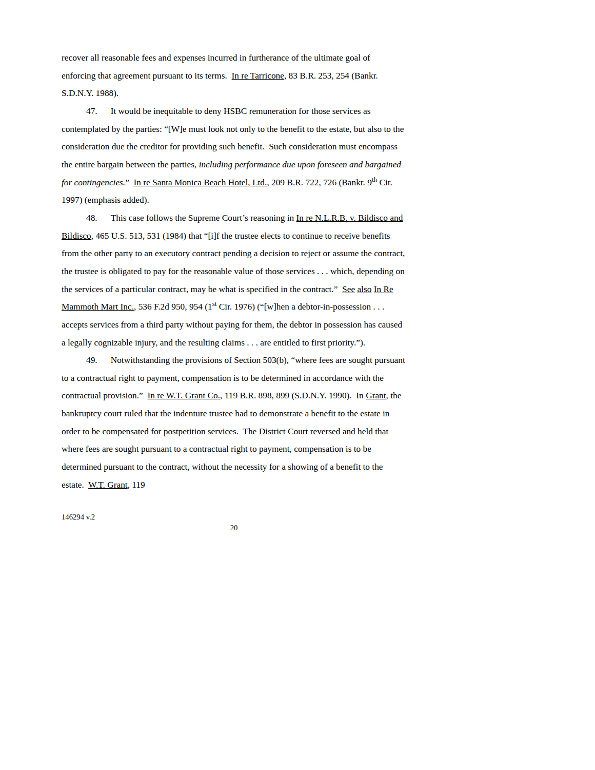recover all reasonable fees and expenses incurred in furtherance of the ultimate goal of enforcing that agreement pursuant to its terms. In re Tarricone, 83 B.R. 253, 254 (Bankr. S.D.N.Y. 1988).
47. It would be inequitable to deny HSBC remuneration for those services as contemplated by the parties: “[W]e must look not only to the benefit to the estate, but also to the consideration due the creditor for providing such benefit. Such consideration must encompass the entire bargain between the parties, including performance due upon foreseen and bargained for contingencies.” In re Santa Monica Beach Hotel, Ltd., 209 B.R. 722, 726 (Bankr. 9th Cir. 1997) (emphasis added).
48. This case follows the Supreme Court’s reasoning in In re N.L.R.B. v. Bildisco and Bildisco, 465 U.S. 513, 531 (1984) that “[i]f the trustee elects to continue to receive benefits from the other party to an executory contract pending a decision to reject or assume the contract, the trustee is obligated to pay for the reasonable value of those services . . . which, depending on the services of a particular contract, may be what is specified in the contract.” See also In Re Mammoth Mart Inc., 536 F.2d 950, 954 (1st Cir. 1976) (“[w]hen a debtor-in-possession . . . accepts services from a third party without paying for them, the debtor in possession has caused a legally cognizable injury, and the resulting claims . . . are entitled to first priority.”).
49. Notwithstanding the provisions of Section 503(b), “where fees are sought pursuant to a contractual right to payment, compensation is to be determined in accordance with the contractual provision.” In re W.T. Grant Co., 119 B.R. 898, 899 (S.D.N.Y. 1990). In Grant, the bankruptcy court ruled that the indenture trustee had to demonstrate a benefit to the estate in order to be compensated for postpetition services. The District Court reversed and held that where fees are sought pursuant to a contractual right to payment, compensation is to be determined pursuant to the contract, without the necessity for a showing of a benefit to the estate. W.T. Grant, 119
146294 v.2
20